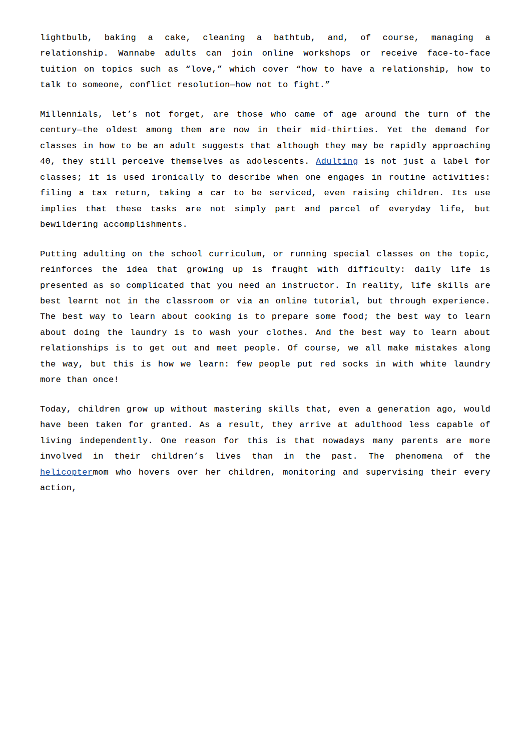lightbulb, baking a cake, cleaning a bathtub, and, of course, managing a relationship. Wannabe adults can join online workshops or receive face-to-face tuition on topics such as “love,” which cover “how to have a relationship, how to talk to someone, conflict resolution—how not to fight.”
Millennials, let’s not forget, are those who came of age around the turn of the century—the oldest among them are now in their mid-thirties. Yet the demand for classes in how to be an adult suggests that although they may be rapidly approaching 40, they still perceive themselves as adolescents. Adulting is not just a label for classes; it is used ironically to describe when one engages in routine activities: filing a tax return, taking a car to be serviced, even raising children. Its use implies that these tasks are not simply part and parcel of everyday life, but bewildering accomplishments.
Putting adulting on the school curriculum, or running special classes on the topic, reinforces the idea that growing up is fraught with difficulty: daily life is presented as so complicated that you need an instructor. In reality, life skills are best learnt not in the classroom or via an online tutorial, but through experience. The best way to learn about cooking is to prepare some food; the best way to learn about doing the laundry is to wash your clothes. And the best way to learn about relationships is to get out and meet people. Of course, we all make mistakes along the way, but this is how we learn: few people put red socks in with white laundry more than once!
Today, children grow up without mastering skills that, even a generation ago, would have been taken for granted. As a result, they arrive at adulthood less capable of living independently. One reason for this is that nowadays many parents are more involved in their children’s lives than in the past. The phenomena of the helicoptermom who hovers over her children, monitoring and supervising their every action,